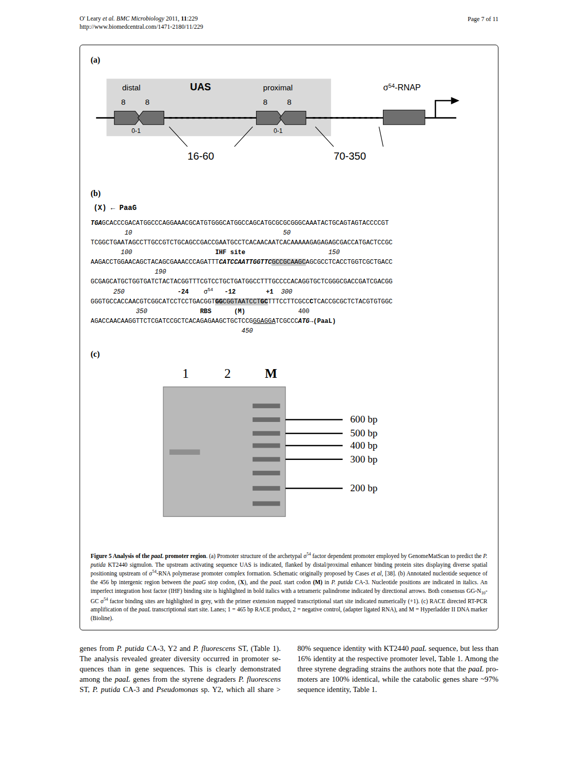O' Leary et al. BMC Microbiology 2011, 11:229
http://www.biomedcentral.com/1471-2180/11/229
Page 7 of 11
(a)
distal UAS proximal σ54-RNAP 8 8 8 8 0-1 0-1 16-60 70-350
(b)
(X) ← PaaG
TGAGCACCCGACATGGCCCAGGAAACGCATGTGGGCATGGCCAGCATGCGCGCGGGCAAATACTGCAGTAGTACCCCGT
         10                                        50
TCGGCTGAATAGCCTTGCCGTCTGCAGCCGACCGAATGCCTCACAACAATCACAAAAAGAGAGAGCGACCATGACTCCGC
        100                      IHF site                      150
AAGACCTGGAACAGCTACAGCGAAACCCAGATTTCATCCAATTGGTTC GCCGCAAGCAGCGCCTCACCTGGTCGCTGACC
                 190
GCGAGCATGCTGGTGATCTACTACGGTTTCGTCCTGCTGATGGCCTTTGCCCCACAGGTGCTCGGGCGACCGATCGACGG
      250              -24    σ54   -12        +1  300
GGGTGCCACCAACGTCGGCATCCTCCTGACGGTGGCGGTAATCCTGCTTTCCTTCGCCCTCACCGCGCTCTACGTGTGGC
            350              RBS      (M)              400
AGACCAACAAGGTTCTCGATCCGCTCACAGAGAAGCTGCTCCGGGAGGATCGCCCATG→(PaaL)
                                        450
(c)
1 2 M 600 bp 500 bp 400 bp 300 bp 200 bp
Figure 5 Analysis of the paaL promoter region. (a) Promoter structure of the archetypal σ54 factor dependent promoter employed by GenomeMatScan to predict the P. putida KT2440 sigmulon. The upstream activating sequence UAS is indicated, flanked by distal/proximal enhancer binding protein sites displaying diverse spatial positioning upstream of σ54-RNA polymerase promoter complex formation. Schematic originally proposed by Cases et al, [38]. (b) Annotated nucleotide sequence of the 456 bp intergenic region between the paaG stop codon, (X), and the paaL start codon (M) in P. putida CA-3. Nucleotide positions are indicated in italics. An imperfect integration host factor (IHF) binding site is highlighted in bold italics with a tetrameric palindrome indicated by directional arrows. Both consensus GG-N10-GC σ54 factor binding sites are highlighted in grey, with the primer extension mapped transcriptional start site indicated numerically (+1). (c) RACE directed RT-PCR amplification of the paaL transcriptional start site. Lanes; 1 = 465 bp RACE product, 2 = negative control, (adapter ligated RNA), and M = Hyperladder II DNA marker (Bioline).
genes from P. putida CA-3, Y2 and P. fluorescens ST, (Table 1). The analysis revealed greater diversity occurred in promoter sequences than in gene sequences. This is clearly demonstrated among the paaL genes from the styrene degraders P. fluorescens ST, P. putida CA-3 and Pseudomonas sp. Y2, which all share > 80% sequence identity with KT2440 paaL sequence, but less than 16% identity at the respective promoter level, Table 1. Among the three styrene degrading strains the authors note that the paaL promoters are 100% identical, while the catabolic genes share ~97% sequence identity, Table 1.